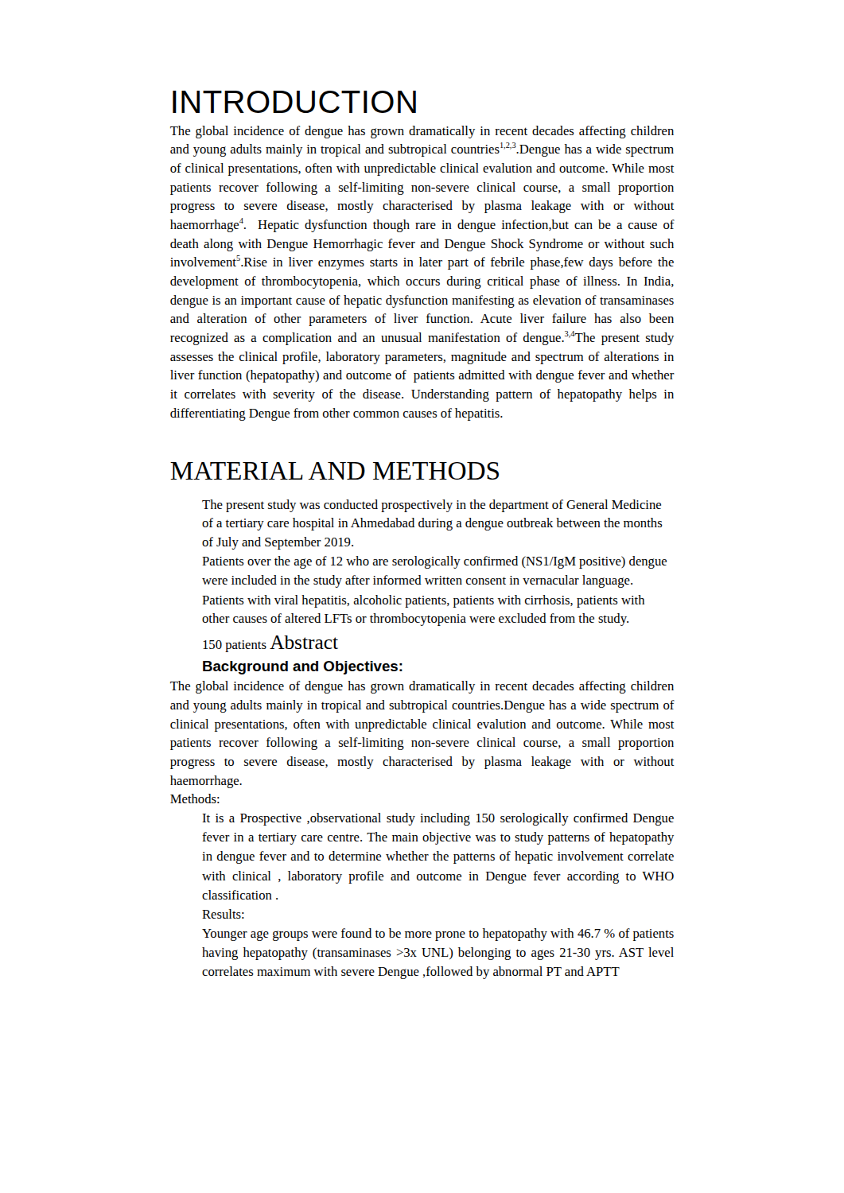INTRODUCTION
The global incidence of dengue has grown dramatically in recent decades affecting children and young adults mainly in tropical and subtropical countries1,2,3.Dengue has a wide spectrum of clinical presentations, often with unpredictable clinical evalution and outcome. While most patients recover following a self-limiting non-severe clinical course, a small proportion progress to severe disease, mostly characterised by plasma leakage with or without haemorrhage4. Hepatic dysfunction though rare in dengue infection,but can be a cause of death along with Dengue Hemorrhagic fever and Dengue Shock Syndrome or without such involvement5.Rise in liver enzymes starts in later part of febrile phase,few days before the development of thrombocytopenia, which occurs during critical phase of illness. In India, dengue is an important cause of hepatic dysfunction manifesting as elevation of transaminases and alteration of other parameters of liver function. Acute liver failure has also been recognized as a complication and an unusual manifestation of dengue.3,4The present study assesses the clinical profile, laboratory parameters, magnitude and spectrum of alterations in liver function (hepatopathy) and outcome of patients admitted with dengue fever and whether it correlates with severity of the disease. Understanding pattern of hepatopathy helps in differentiating Dengue from other common causes of hepatitis.
MATERIAL AND METHODS
The present study was conducted prospectively in the department of General Medicine of a tertiary care hospital in Ahmedabad during a dengue outbreak between the months of July and September 2019.
Patients over the age of 12 who are serologically confirmed (NS1/IgM positive) dengue were included in the study after informed written consent in vernacular language.
Patients with viral hepatitis, alcoholic patients, patients with cirrhosis, patients with other causes of altered LFTs or thrombocytopenia were excluded from the study.
150 patients Abstract
Background and Objectives:
The global incidence of dengue has grown dramatically in recent decades affecting children and young adults mainly in tropical and subtropical countries.Dengue has a wide spectrum of clinical presentations, often with unpredictable clinical evalution and outcome. While most patients recover following a self-limiting non-severe clinical course, a small proportion progress to severe disease, mostly characterised by plasma leakage with or without haemorrhage.
Methods:
It is a Prospective ,observational study including 150 serologically confirmed Dengue fever in a tertiary care centre. The main objective was to study patterns of hepatopathy in dengue fever and to determine whether the patterns of hepatic involvement correlate with clinical , laboratory profile and outcome in Dengue fever according to WHO classification .
Results:
Younger age groups were found to be more prone to hepatopathy with 46.7 % of patients having hepatopathy (transaminases >3x UNL) belonging to ages 21-30 yrs. AST level correlates maximum with severe Dengue ,followed by abnormal PT and APTT